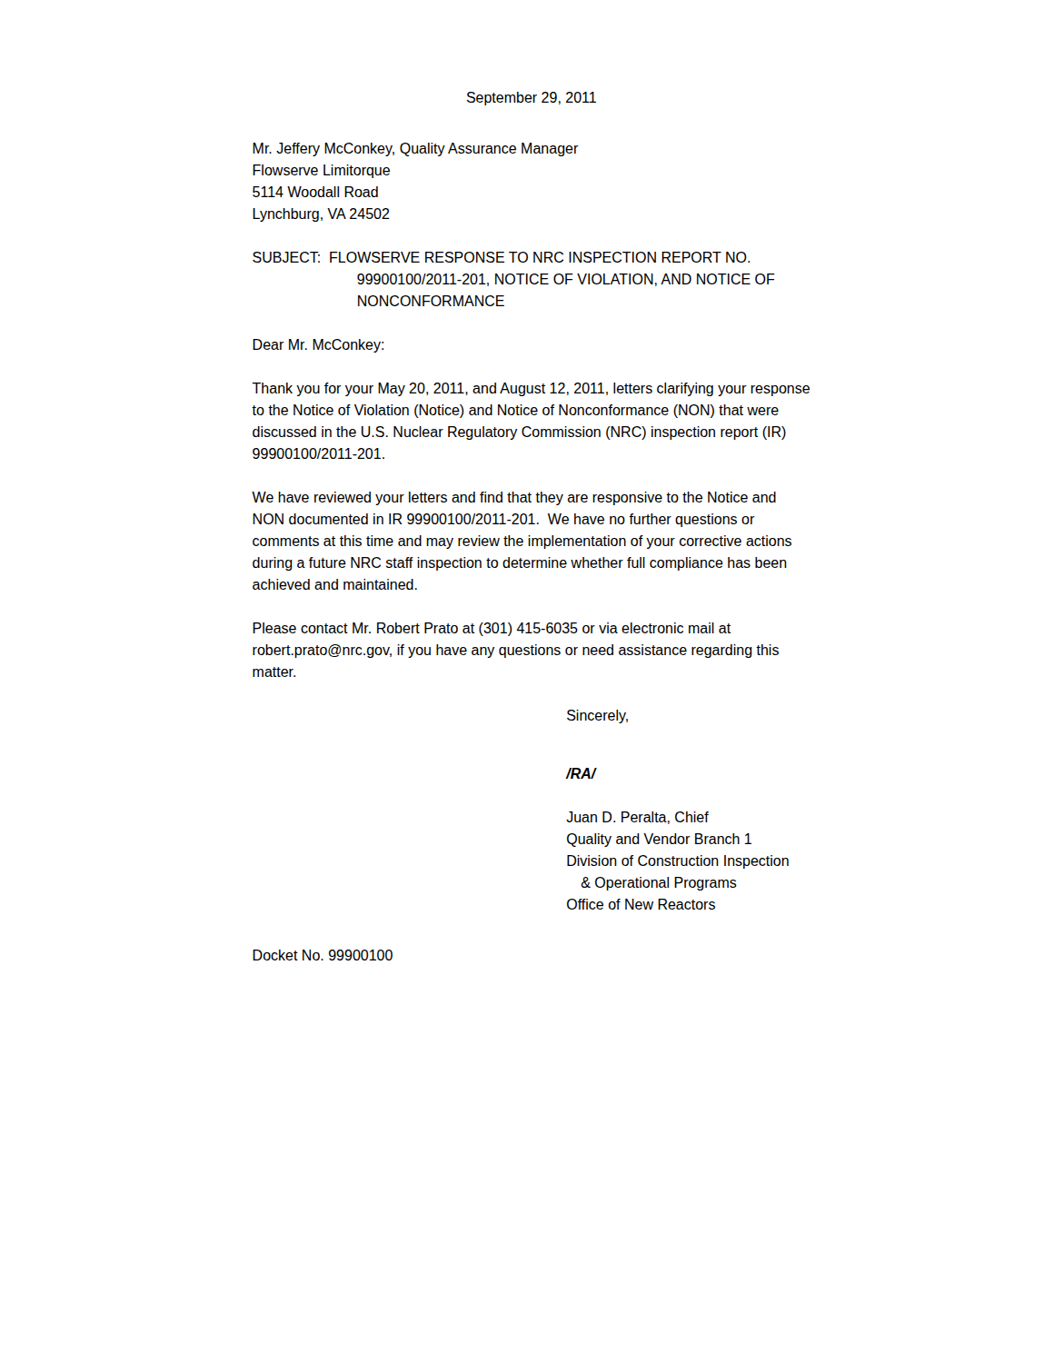September 29, 2011
Mr. Jeffery McConkey, Quality Assurance Manager
Flowserve Limitorque
5114 Woodall Road
Lynchburg, VA 24502
SUBJECT: FLOWSERVE RESPONSE TO NRC INSPECTION REPORT NO.
99900100/2011-201, NOTICE OF VIOLATION, AND NOTICE OF
NONCONFORMANCE
Dear Mr. McConkey:
Thank you for your May 20, 2011, and August 12, 2011, letters clarifying your response to the Notice of Violation (Notice) and Notice of Nonconformance (NON) that were discussed in the U.S. Nuclear Regulatory Commission (NRC) inspection report (IR) 99900100/2011-201.
We have reviewed your letters and find that they are responsive to the Notice and NON documented in IR 99900100/2011-201. We have no further questions or comments at this time and may review the implementation of your corrective actions during a future NRC staff inspection to determine whether full compliance has been achieved and maintained.
Please contact Mr. Robert Prato at (301) 415-6035 or via electronic mail at robert.prato@nrc.gov, if you have any questions or need assistance regarding this matter.
Sincerely,
/RA/
Juan D. Peralta, Chief
Quality and Vendor Branch 1
Division of Construction Inspection
& Operational Programs
Office of New Reactors
Docket No. 99900100